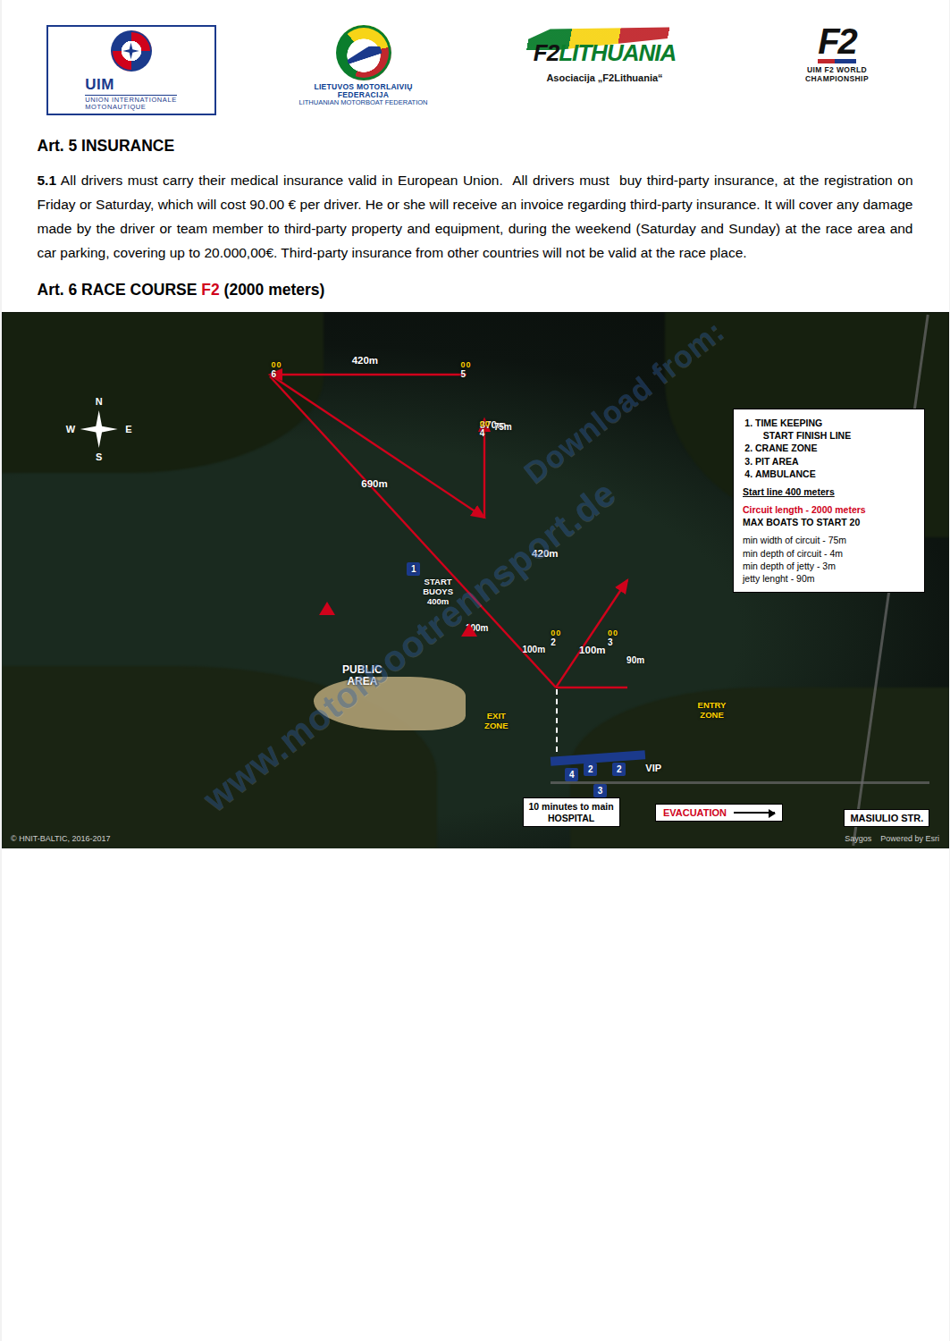UIM UNION INTERNATIONALE
MOTONAUTIQUE
LIETUVOS MOTORLAIVIŲ
FEDERACIJA LITHUANIAN MOTORBOAT FEDERATION
F2LITHUANIA
Asociacija „F2Lithuania“
F2
UIM F2 WORLD
CHAMPIONSHIP
Art. 5 INSURANCE
5.1 All drivers must carry their medical insurance valid in European Union. All drivers must buy third-party insurance, at the registration on Friday or Saturday, which will cost 90.00 € per driver. He or she will receive an invoice regarding third-party insurance. It will cover any damage made by the driver or team member to third-party property and equipment, during the weekend (Saturday and Sunday) at the race area and car parking, covering up to 20.000,00€. Third-party insurance from other countries will not be valid at the race place.
Art. 6 RACE COURSE F2 (2000 meters)
N S W E
420m 370m 690m 420m 100m 100m 100m 75m 90m 6 5 4 2 3
1 START
BUOYS
400m
4 2 2 3 VIP
PUBLIC
AREA
EXIT
ZONE
ENTRY
ZONE
TIME KEEPING
START FINISH LINE
CRANE ZONE
PIT AREA
AMBULANCE
Start line 400 meters
Circuit length - 2000 meters
MAX BOATS TO START 20
min width of circuit - 75m
min depth of circuit - 4m
min depth of jetty - 3m
jetty lenght - 90m
10 minutes to main
HOSPITAL
EVACUATION
MASIULIO STR.
© HNIT-BALTIC, 2016-2017
Saygos Powered by Esri
Download from:
www.motorbootrennsport.de